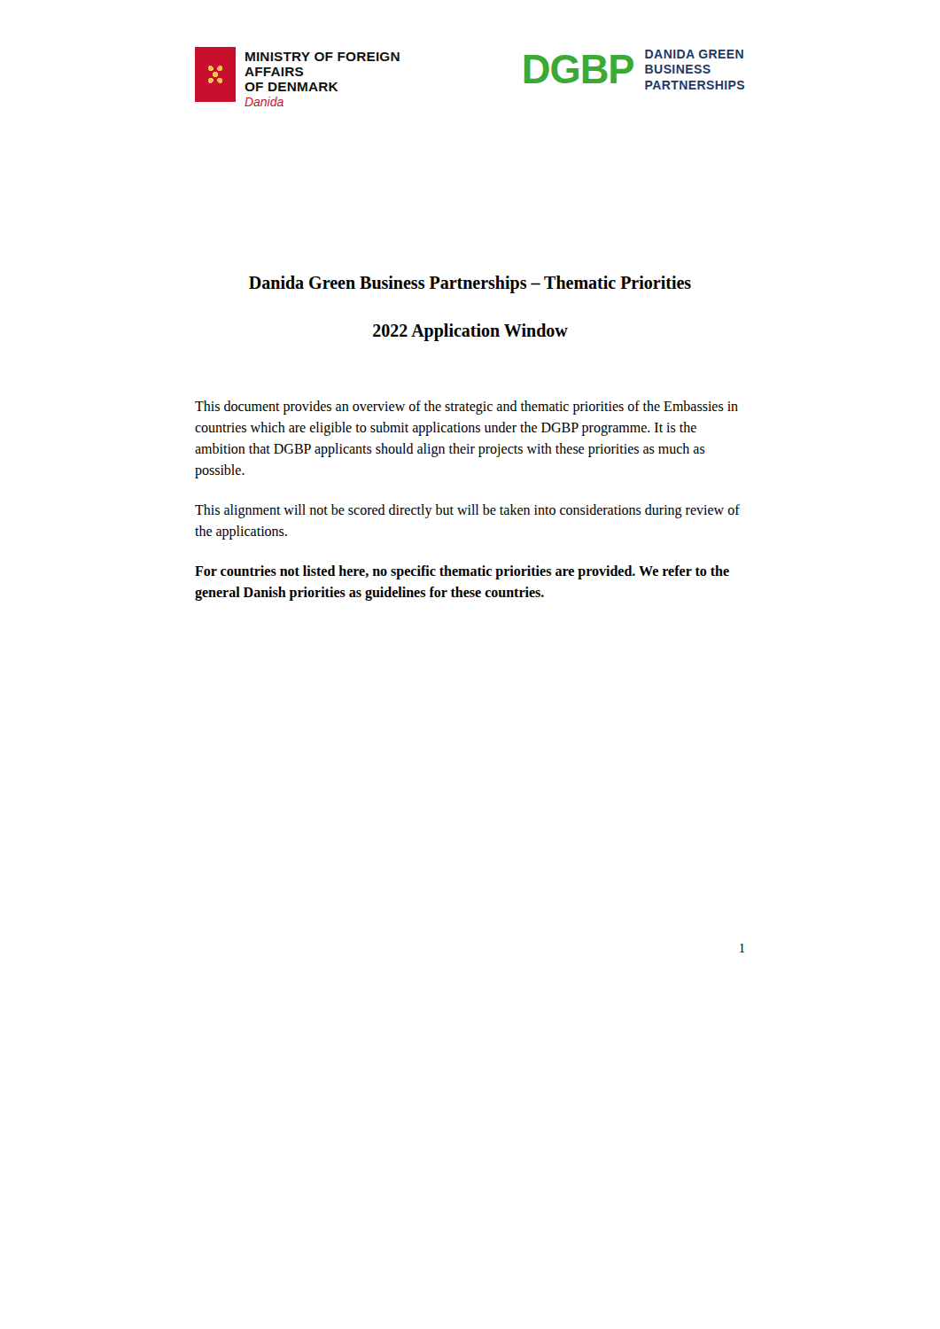MINISTRY OF FOREIGN AFFAIRS
OF DENMARK
Danida
DGBP
DANIDA GREEN
BUSINESS
PARTNERSHIPS
Danida Green Business Partnerships – Thematic Priorities
2022 Application Window
This document provides an overview of the strategic and thematic priorities of the Embassies in countries which are eligible to submit applications under the DGBP programme. It is the ambition that DGBP applicants should align their projects with these priorities as much as possible.
This alignment will not be scored directly but will be taken into considerations during review of the applications.
For countries not listed here, no specific thematic priorities are provided. We refer to the general Danish priorities as guidelines for these countries.
1